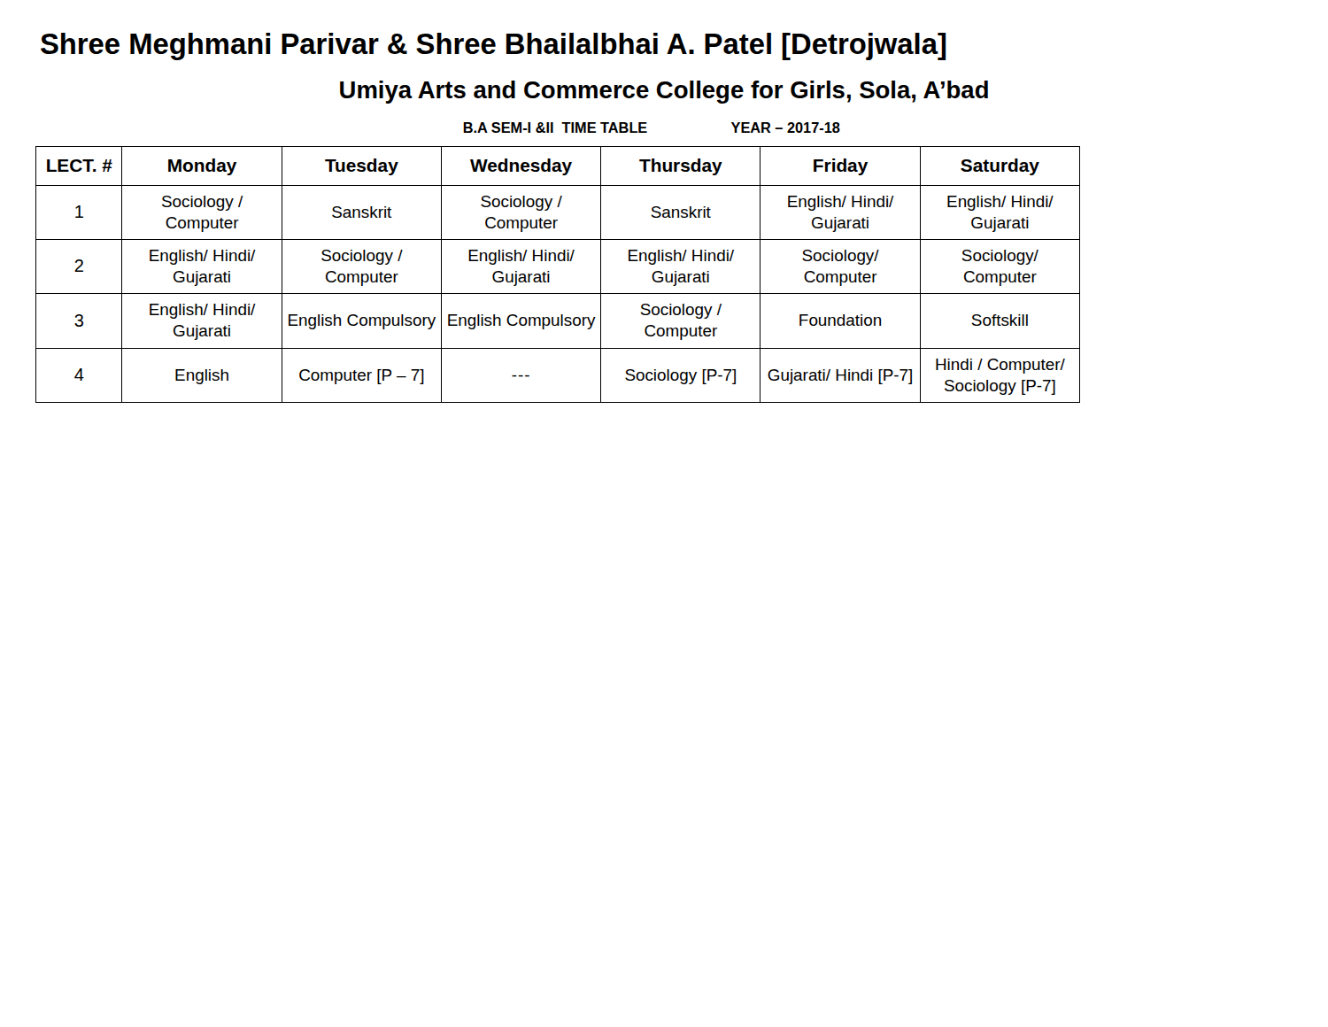Shree Meghmani Parivar & Shree Bhailalbhai A. Patel [Detrojwala]
Umiya Arts and Commerce College for Girls, Sola, A’bad
B.A SEM-I &II TIME TABLE YEAR – 2017-18
| LECT. # | Monday | Tuesday | Wednesday | Thursday | Friday | Saturday |
| --- | --- | --- | --- | --- | --- | --- |
| 1 | Sociology / Computer | Sanskrit | Sociology / Computer | Sanskrit | English/ Hindi/ Gujarati | English/ Hindi/ Gujarati |
| 2 | English/ Hindi/ Gujarati | Sociology / Computer | English/ Hindi/ Gujarati | English/ Hindi/ Gujarati | Sociology/ Computer | Sociology/ Computer |
| 3 | English/ Hindi/ Gujarati | English Compulsory | English Compulsory | Sociology / Computer | Foundation | Softskill |
| 4 | English | Computer [P – 7] | --- | Sociology [P-7] | Gujarati/ Hindi [P-7] | Hindi / Computer/ Sociology [P-7] |